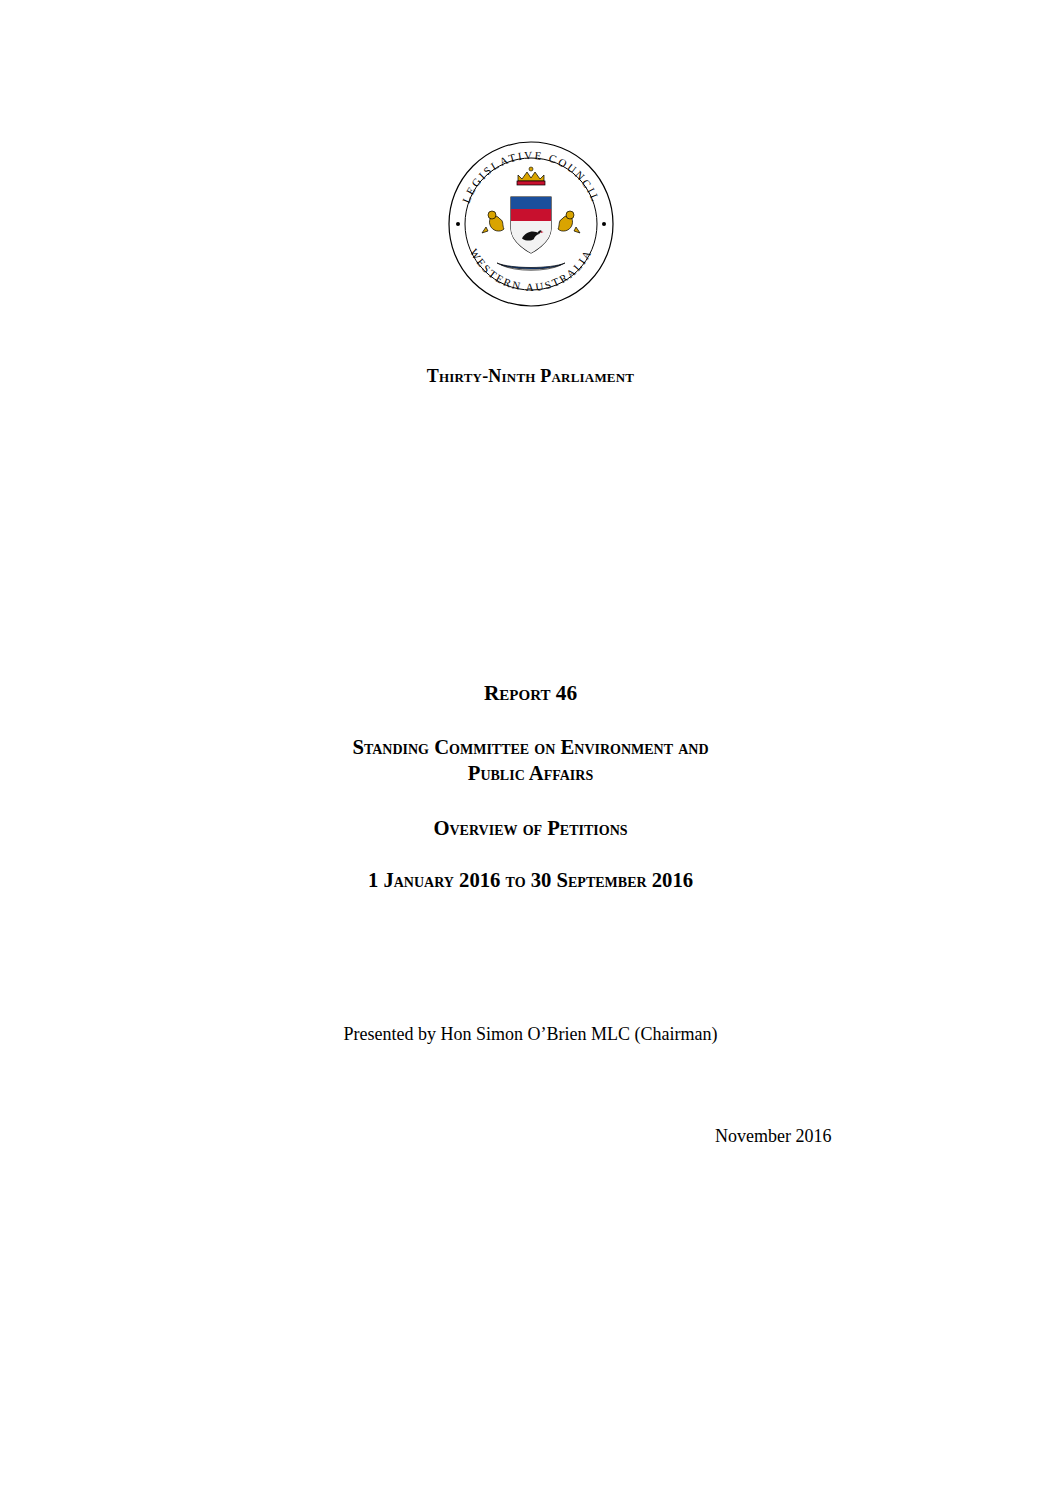Legislative Council, Western Australia crest LEGISLATIVE COUNCIL WESTERN AUSTRALIA
Thirty-Ninth Parliament
Report 46
Standing Committee on Environment and
Public Affairs
Overview of Petitions
1 January 2016 to 30 September 2016
Presented by Hon Simon O’Brien MLC (Chairman)
November 2016